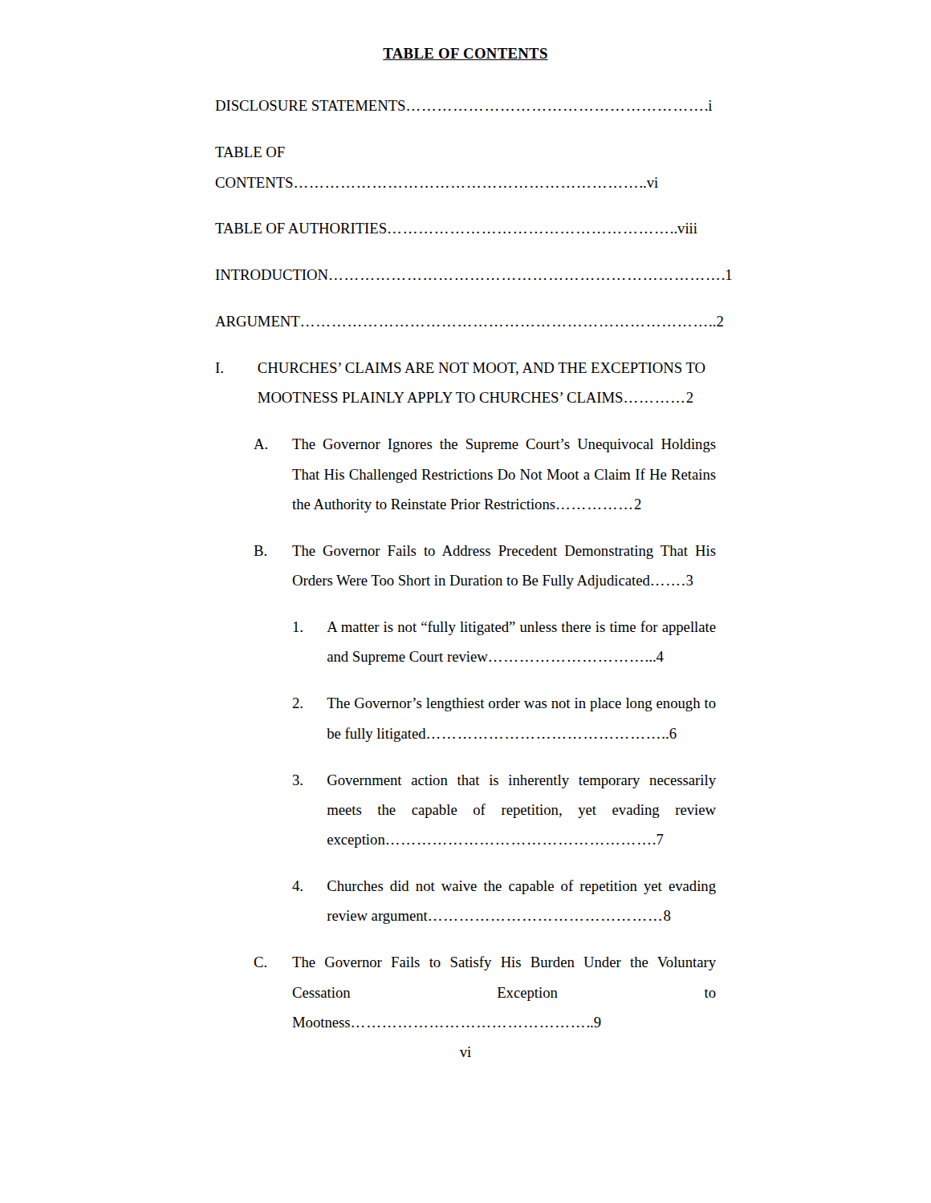TABLE OF CONTENTS
DISCLOSURE STATEMENTS………………………………………………….i
TABLE OF CONTENTS…………………………………………………………..vi
TABLE OF AUTHORITIES………………………………………………..viii
INTRODUCTION………………………………………………………………….1
ARGUMENT……………………………………………………………………..2
I.
CHURCHES’ CLAIMS ARE NOT MOOT, AND THE EXCEPTIONS TO MOOTNESS PLAINLY APPLY TO CHURCHES’ CLAIMS…………2
A.
The Governor Ignores the Supreme Court’s Unequivocal Holdings That His Challenged Restrictions Do Not Moot a Claim If He Retains the Authority to Reinstate Prior Restrictions……………2
B.
The Governor Fails to Address Precedent Demonstrating That His Orders Were Too Short in Duration to Be Fully Adjudicated……. 3
1.
A matter is not “fully litigated” unless there is time for appellate and Supreme Court review…………………………...4
2.
The Governor’s lengthiest order was not in place long enough to be fully litigated………………………………………..6
3.
Government action that is inherently temporary necessarily meets the capable of repetition, yet evading review exception…………………………………………….7
4.
Churches did not waive the capable of repetition yet evading review argument………………………………………8
C.
The Governor Fails to Satisfy His Burden Under the Voluntary Cessation Exception to Mootness………………………………………..9
vi